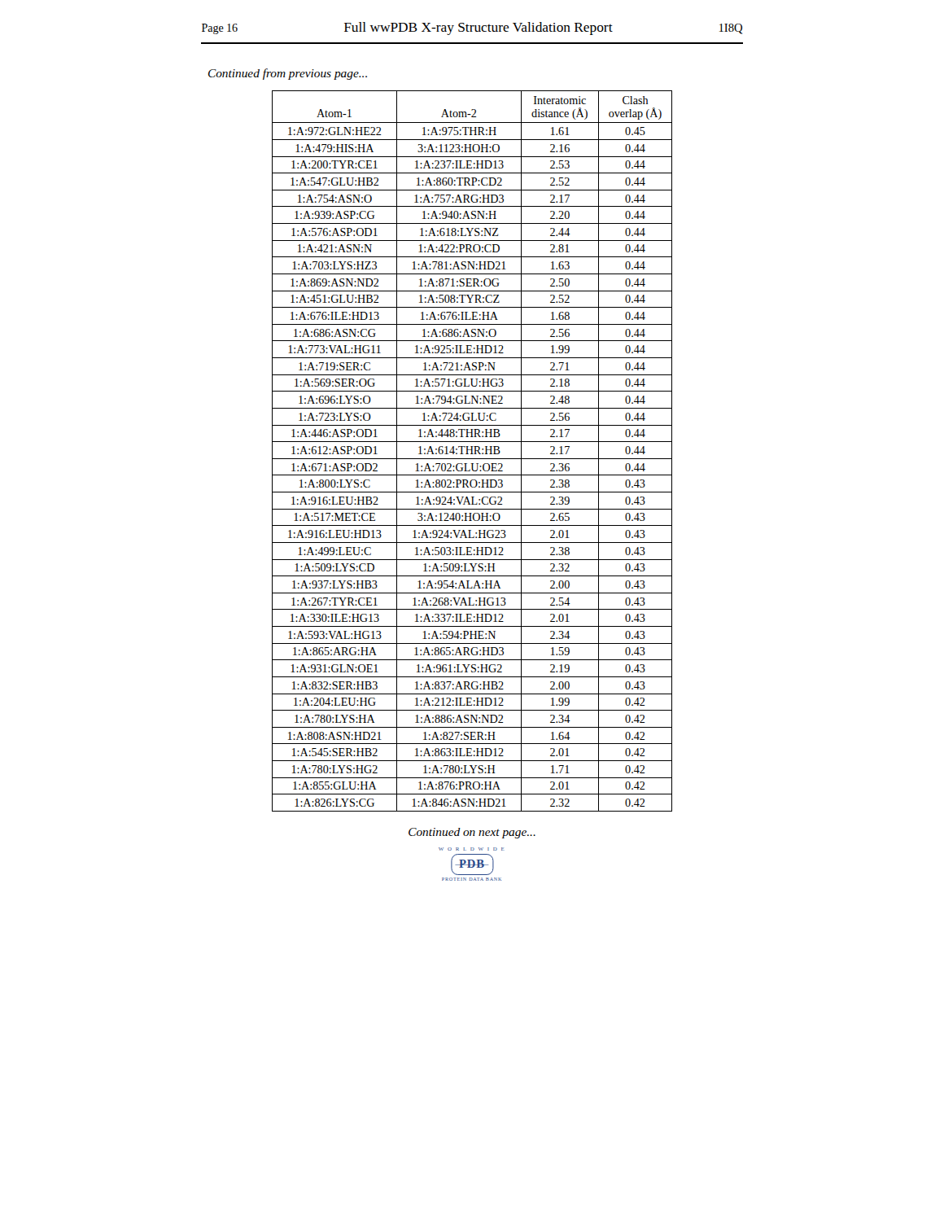Page 16
Full wwPDB X-ray Structure Validation Report
1I8Q
Continued from previous page...
| Atom-1 | Atom-2 | Interatomic distance (Å) | Clash overlap (Å) |
| --- | --- | --- | --- |
| 1:A:972:GLN:HE22 | 1:A:975:THR:H | 1.61 | 0.45 |
| 1:A:479:HIS:HA | 3:A:1123:HOH:O | 2.16 | 0.44 |
| 1:A:200:TYR:CE1 | 1:A:237:ILE:HD13 | 2.53 | 0.44 |
| 1:A:547:GLU:HB2 | 1:A:860:TRP:CD2 | 2.52 | 0.44 |
| 1:A:754:ASN:O | 1:A:757:ARG:HD3 | 2.17 | 0.44 |
| 1:A:939:ASP:CG | 1:A:940:ASN:H | 2.20 | 0.44 |
| 1:A:576:ASP:OD1 | 1:A:618:LYS:NZ | 2.44 | 0.44 |
| 1:A:421:ASN:N | 1:A:422:PRO:CD | 2.81 | 0.44 |
| 1:A:703:LYS:HZ3 | 1:A:781:ASN:HD21 | 1.63 | 0.44 |
| 1:A:869:ASN:ND2 | 1:A:871:SER:OG | 2.50 | 0.44 |
| 1:A:451:GLU:HB2 | 1:A:508:TYR:CZ | 2.52 | 0.44 |
| 1:A:676:ILE:HD13 | 1:A:676:ILE:HA | 1.68 | 0.44 |
| 1:A:686:ASN:CG | 1:A:686:ASN:O | 2.56 | 0.44 |
| 1:A:773:VAL:HG11 | 1:A:925:ILE:HD12 | 1.99 | 0.44 |
| 1:A:719:SER:C | 1:A:721:ASP:N | 2.71 | 0.44 |
| 1:A:569:SER:OG | 1:A:571:GLU:HG3 | 2.18 | 0.44 |
| 1:A:696:LYS:O | 1:A:794:GLN:NE2 | 2.48 | 0.44 |
| 1:A:723:LYS:O | 1:A:724:GLU:C | 2.56 | 0.44 |
| 1:A:446:ASP:OD1 | 1:A:448:THR:HB | 2.17 | 0.44 |
| 1:A:612:ASP:OD1 | 1:A:614:THR:HB | 2.17 | 0.44 |
| 1:A:671:ASP:OD2 | 1:A:702:GLU:OE2 | 2.36 | 0.44 |
| 1:A:800:LYS:C | 1:A:802:PRO:HD3 | 2.38 | 0.43 |
| 1:A:916:LEU:HB2 | 1:A:924:VAL:CG2 | 2.39 | 0.43 |
| 1:A:517:MET:CE | 3:A:1240:HOH:O | 2.65 | 0.43 |
| 1:A:916:LEU:HD13 | 1:A:924:VAL:HG23 | 2.01 | 0.43 |
| 1:A:499:LEU:C | 1:A:503:ILE:HD12 | 2.38 | 0.43 |
| 1:A:509:LYS:CD | 1:A:509:LYS:H | 2.32 | 0.43 |
| 1:A:937:LYS:HB3 | 1:A:954:ALA:HA | 2.00 | 0.43 |
| 1:A:267:TYR:CE1 | 1:A:268:VAL:HG13 | 2.54 | 0.43 |
| 1:A:330:ILE:HG13 | 1:A:337:ILE:HD12 | 2.01 | 0.43 |
| 1:A:593:VAL:HG13 | 1:A:594:PHE:N | 2.34 | 0.43 |
| 1:A:865:ARG:HA | 1:A:865:ARG:HD3 | 1.59 | 0.43 |
| 1:A:931:GLN:OE1 | 1:A:961:LYS:HG2 | 2.19 | 0.43 |
| 1:A:832:SER:HB3 | 1:A:837:ARG:HB2 | 2.00 | 0.43 |
| 1:A:204:LEU:HG | 1:A:212:ILE:HD12 | 1.99 | 0.42 |
| 1:A:780:LYS:HA | 1:A:886:ASN:ND2 | 2.34 | 0.42 |
| 1:A:808:ASN:HD21 | 1:A:827:SER:H | 1.64 | 0.42 |
| 1:A:545:SER:HB2 | 1:A:863:ILE:HD12 | 2.01 | 0.42 |
| 1:A:780:LYS:HG2 | 1:A:780:LYS:H | 1.71 | 0.42 |
| 1:A:855:GLU:HA | 1:A:876:PRO:HA | 2.01 | 0.42 |
| 1:A:826:LYS:CG | 1:A:846:ASN:HD21 | 2.32 | 0.42 |
Continued on next page...
W O R L D W I D E
PDB
PROTEIN DATA BANK